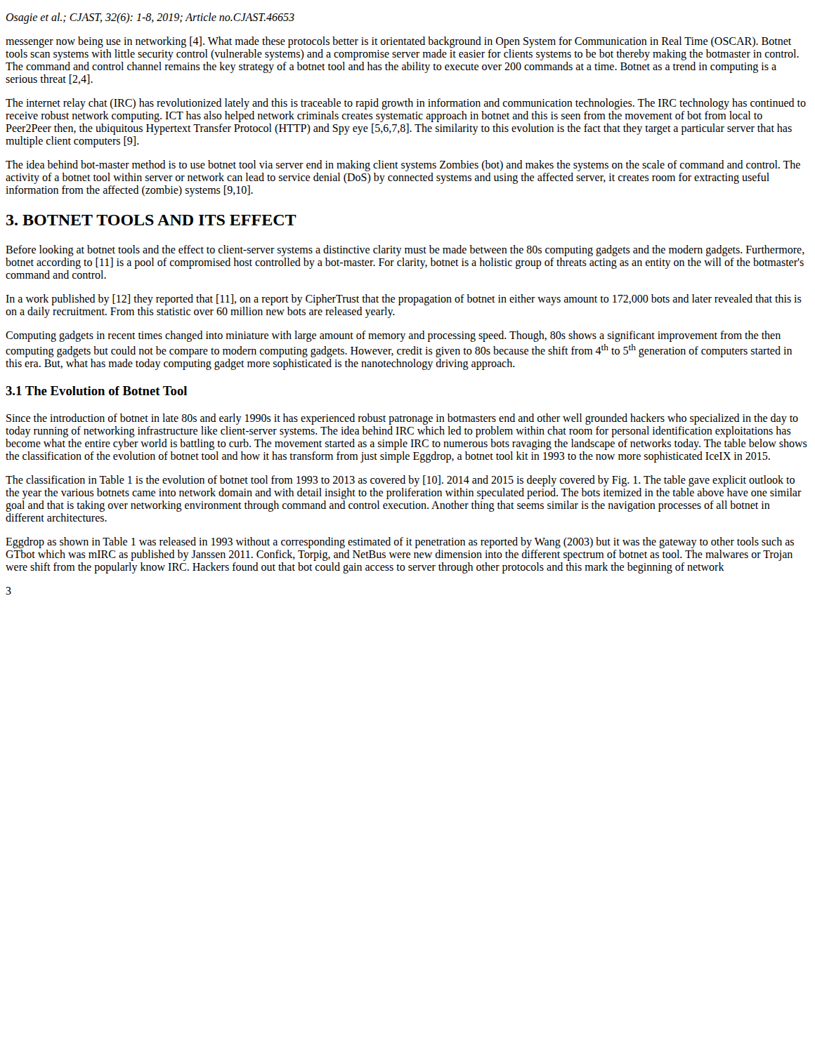Osagie et al.; CJAST, 32(6): 1-8, 2019; Article no.CJAST.46653
messenger now being use in networking [4]. What made these protocols better is it orientated background in Open System for Communication in Real Time (OSCAR). Botnet tools scan systems with little security control (vulnerable systems) and a compromise server made it easier for clients systems to be bot thereby making the botmaster in control. The command and control channel remains the key strategy of a botnet tool and has the ability to execute over 200 commands at a time. Botnet as a trend in computing is a serious threat [2,4].
The internet relay chat (IRC) has revolutionized lately and this is traceable to rapid growth in information and communication technologies. The IRC technology has continued to receive robust network computing. ICT has also helped network criminals creates systematic approach in botnet and this is seen from the movement of bot from local to Peer2Peer then, the ubiquitous Hypertext Transfer Protocol (HTTP) and Spy eye [5,6,7,8]. The similarity to this evolution is the fact that they target a particular server that has multiple client computers [9].
The idea behind bot-master method is to use botnet tool via server end in making client systems Zombies (bot) and makes the systems on the scale of command and control. The activity of a botnet tool within server or network can lead to service denial (DoS) by connected systems and using the affected server, it creates room for extracting useful information from the affected (zombie) systems [9,10].
3. BOTNET TOOLS AND ITS EFFECT
Before looking at botnet tools and the effect to client-server systems a distinctive clarity must be made between the 80s computing gadgets and the modern gadgets. Furthermore, botnet according to [11] is a pool of compromised host controlled by a bot-master. For clarity, botnet is a holistic group of threats acting as an entity on the will of the botmaster's command and control.
In a work published by [12] they reported that [11], on a report by CipherTrust that the propagation of botnet in either ways amount to 172,000 bots and later revealed that this is on a daily recruitment. From this statistic over 60 million new bots are released yearly.
Computing gadgets in recent times changed into miniature with large amount of memory and processing speed. Though, 80s shows a significant improvement from the then computing gadgets but could not be compare to modern computing gadgets. However, credit is given to 80s because the shift from 4th to 5th generation of computers started in this era. But, what has made today computing gadget more sophisticated is the nanotechnology driving approach.
3.1 The Evolution of Botnet Tool
Since the introduction of botnet in late 80s and early 1990s it has experienced robust patronage in botmasters end and other well grounded hackers who specialized in the day to today running of networking infrastructure like client-server systems. The idea behind IRC which led to problem within chat room for personal identification exploitations has become what the entire cyber world is battling to curb. The movement started as a simple IRC to numerous bots ravaging the landscape of networks today. The table below shows the classification of the evolution of botnet tool and how it has transform from just simple Eggdrop, a botnet tool kit in 1993 to the now more sophisticated IceIX in 2015.
The classification in Table 1 is the evolution of botnet tool from 1993 to 2013 as covered by [10]. 2014 and 2015 is deeply covered by Fig. 1. The table gave explicit outlook to the year the various botnets came into network domain and with detail insight to the proliferation within speculated period. The bots itemized in the table above have one similar goal and that is taking over networking environment through command and control execution. Another thing that seems similar is the navigation processes of all botnet in different architectures.
Eggdrop as shown in Table 1 was released in 1993 without a corresponding estimated of it penetration as reported by Wang (2003) but it was the gateway to other tools such as GTbot which was mIRC as published by Janssen 2011. Confick, Torpig, and NetBus were new dimension into the different spectrum of botnet as tool. The malwares or Trojan were shift from the popularly know IRC. Hackers found out that bot could gain access to server through other protocols and this mark the beginning of network
3